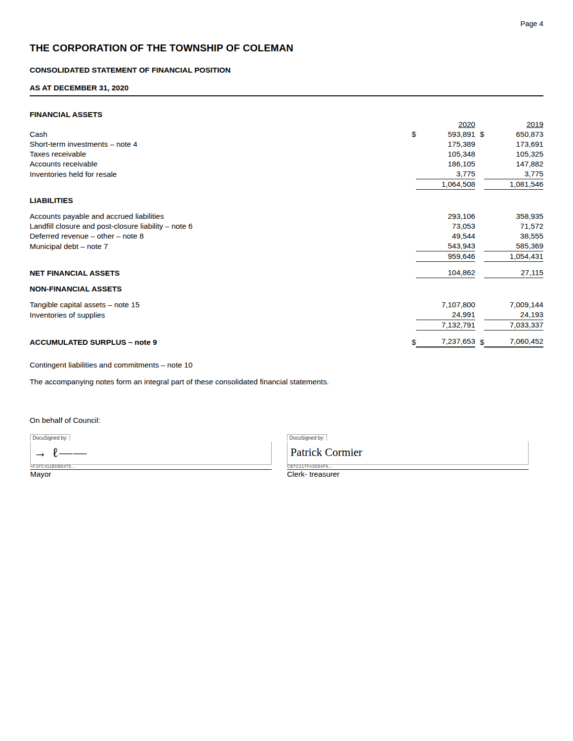Page 4
THE CORPORATION OF THE TOWNSHIP OF COLEMAN
CONSOLIDATED STATEMENT OF FINANCIAL POSITION
AS AT DECEMBER 31, 2020
| FINANCIAL ASSETS | | | | | |
| | | | 2020 | | 2019 |
| Cash | | $ | 593,891 | $ | 650,873 |
| Short-term investments – note 4 | | | 175,389 | | 173,691 |
| Taxes receivable | | | 105,348 | | 105,325 |
| Accounts receivable | | | 186,105 | | 147,882 |
| Inventories held for resale | | | 3,775 | | 3,775 |
| | | | 1,064,508 | | 1,081,546 |
| LIABILITIES | | | | | |
| Accounts payable and accrued liabilities | | | 293,106 | | 358,935 |
| Landfill closure and post-closure liability – note 6 | | | 73,053 | | 71,572 |
| Deferred revenue – other – note 8 | | | 49,544 | | 38,555 |
| Municipal debt – note 7 | | | 543,943 | | 585,369 |
| | | | 959,646 | | 1,054,431 |
| NET FINANCIAL ASSETS | | | 104,862 | | 27,115 |
| NON-FINANCIAL ASSETS | | | | | |
| Tangible capital assets – note 15 | | | 7,107,800 | | 7,009,144 |
| Inventories of supplies | | | 24,991 | | 24,193 |
| | | | 7,132,791 | | 7,033,337 |
| ACCUMULATED SURPLUS – note 9 | | $ | 7,237,653 | $ | 7,060,452 |
Contingent liabilities and commitments – note 10
The accompanying notes form an integral part of these consolidated financial statements.
On behalf of Council:
| DocuSigned by: → ℓ—— AF1FC411BDB5475... Mayor | DocuSigned by: Patrick Cormier CB7C217FA3D54F6... Clerk- treasurer |